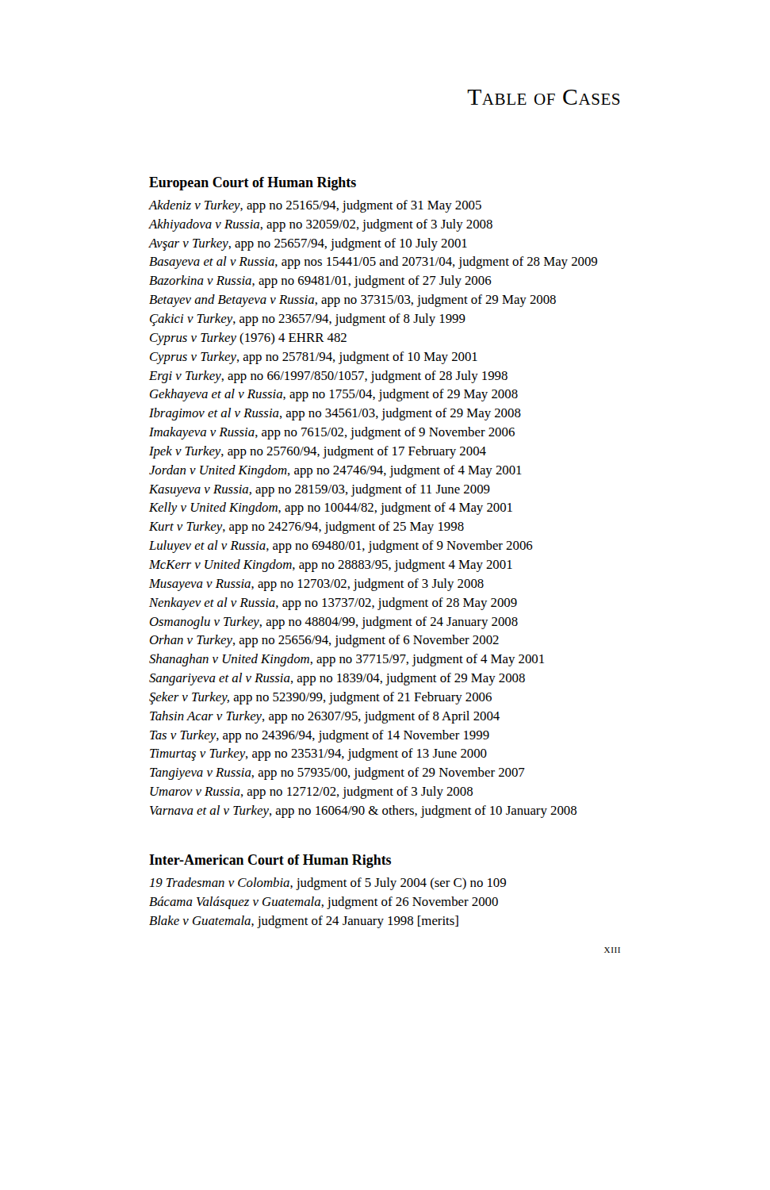Table of Cases
European Court of Human Rights
Akdeniz v Turkey, app no 25165/94, judgment of 31 May 2005
Akhiyadova v Russia, app no 32059/02, judgment of 3 July 2008
Avşar v Turkey, app no 25657/94, judgment of 10 July 2001
Basayeva et al v Russia, app nos 15441/05 and 20731/04, judgment of 28 May 2009
Bazorkina v Russia, app no 69481/01, judgment of 27 July 2006
Betayev and Betayeva v Russia, app no 37315/03, judgment of 29 May 2008
Çakici v Turkey, app no 23657/94, judgment of 8 July 1999
Cyprus v Turkey (1976) 4 EHRR 482
Cyprus v Turkey, app no 25781/94, judgment of 10 May 2001
Ergi v Turkey, app no 66/1997/850/1057, judgment of 28 July 1998
Gekhayeva et al v Russia, app no 1755/04, judgment of 29 May 2008
Ibragimov et al v Russia, app no 34561/03, judgment of 29 May 2008
Imakayeva v Russia, app no 7615/02, judgment of 9 November 2006
Ipek v Turkey, app no 25760/94, judgment of 17 February 2004
Jordan v United Kingdom, app no 24746/94, judgment of 4 May 2001
Kasuyeva v Russia, app no 28159/03, judgment of 11 June 2009
Kelly v United Kingdom, app no 10044/82, judgment of 4 May 2001
Kurt v Turkey, app no 24276/94, judgment of 25 May 1998
Luluyev et al v Russia, app no 69480/01, judgment of 9 November 2006
McKerr v United Kingdom, app no 28883/95, judgment 4 May 2001
Musayeva v Russia, app no 12703/02, judgment of 3 July 2008
Nenkayev et al v Russia, app no 13737/02, judgment of 28 May 2009
Osmanoglu v Turkey, app no 48804/99, judgment of 24 January 2008
Orhan v Turkey, app no 25656/94, judgment of 6 November 2002
Shanaghan v United Kingdom, app no 37715/97, judgment of 4 May 2001
Sangariyeva et al v Russia, app no 1839/04, judgment of 29 May 2008
Şeker v Turkey, app no 52390/99, judgment of 21 February 2006
Tahsin Acar v Turkey, app no 26307/95, judgment of 8 April 2004
Tas v Turkey, app no 24396/94, judgment of 14 November 1999
Timurtaş v Turkey, app no 23531/94, judgment of 13 June 2000
Tangiyeva v Russia, app no 57935/00, judgment of 29 November 2007
Umarov v Russia, app no 12712/02, judgment of 3 July 2008
Varnava et al v Turkey, app no 16064/90 & others, judgment of 10 January 2008
Inter-American Court of Human Rights
19 Tradesman v Colombia, judgment of 5 July 2004 (ser C) no 109
Bácama Valásquez v Guatemala, judgment of 26 November 2000
Blake v Guatemala, judgment of 24 January 1998 [merits]
xiii